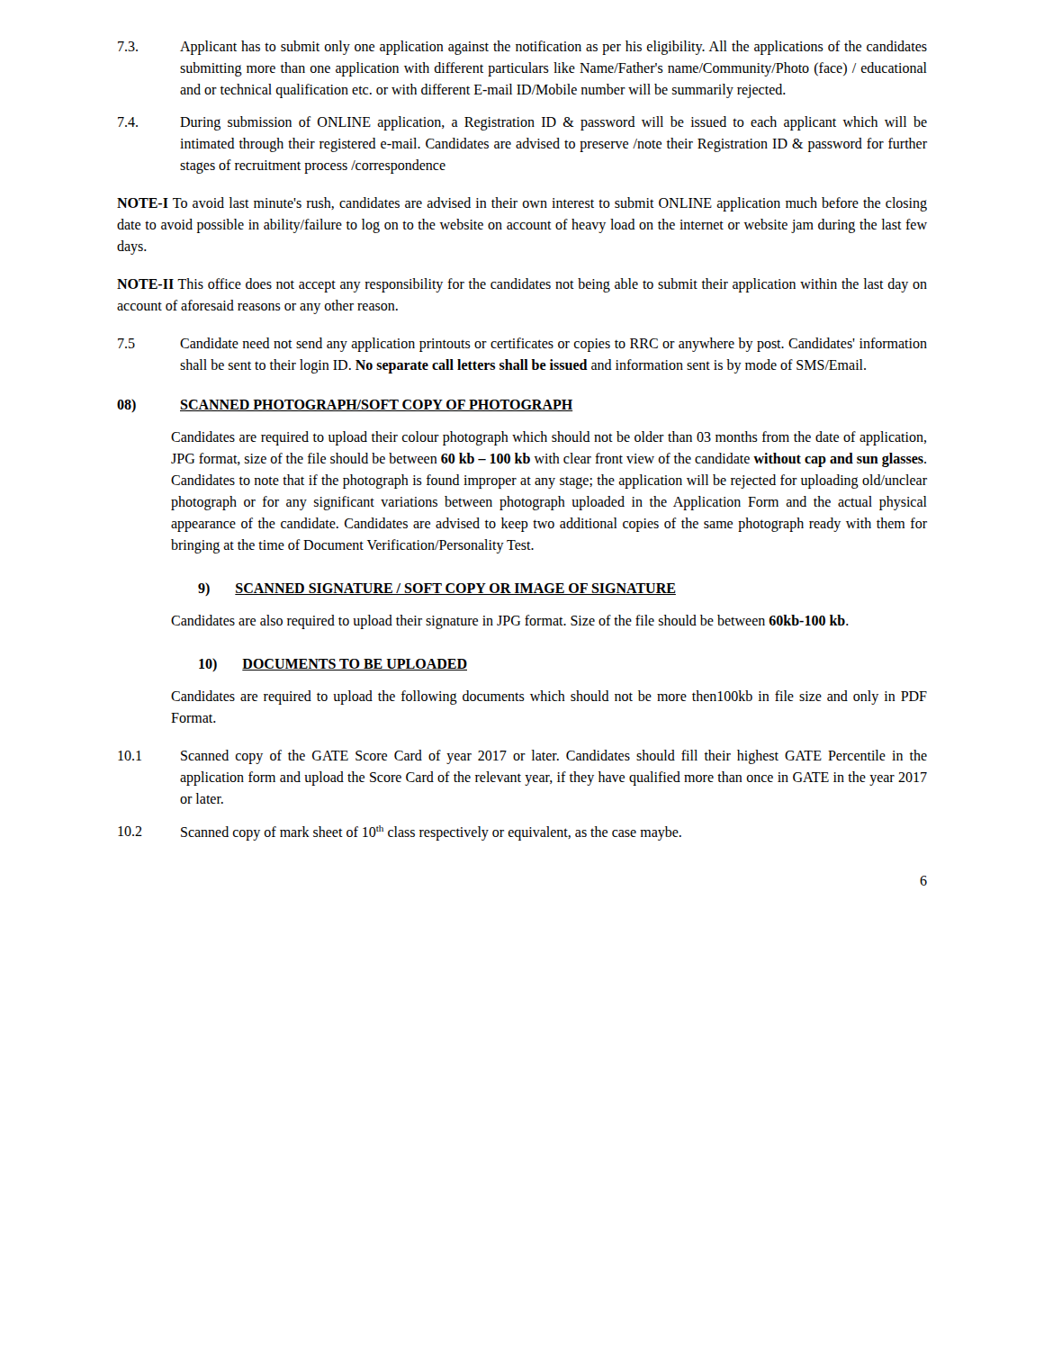7.3.
Applicant has to submit only one application against the notification as per his eligibility. All the applications of the candidates submitting more than one application with different particulars like Name/Father's name/Community/Photo (face) / educational and or technical qualification etc. or with different E-mail ID/Mobile number will be summarily rejected.
7.4.
During submission of ONLINE application, a Registration ID & password will be issued to each applicant which will be intimated through their registered e-mail. Candidates are advised to preserve /note their Registration ID & password for further stages of recruitment process /correspondence
NOTE-I To avoid last minute's rush, candidates are advised in their own interest to submit ONLINE application much before the closing date to avoid possible in ability/failure to log on to the website on account of heavy load on the internet or website jam during the last few days.
NOTE-II This office does not accept any responsibility for the candidates not being able to submit their application within the last day on account of aforesaid reasons or any other reason.
7.5
Candidate need not send any application printouts or certificates or copies to RRC or anywhere by post. Candidates' information shall be sent to their login ID. No separate call letters shall be issued and information sent is by mode of SMS/Email.
08)
SCANNED PHOTOGRAPH/SOFT COPY OF PHOTOGRAPH
Candidates are required to upload their colour photograph which should not be older than 03 months from the date of application, JPG format, size of the file should be between 60 kb – 100 kb with clear front view of the candidate without cap and sun glasses. Candidates to note that if the photograph is found improper at any stage; the application will be rejected for uploading old/unclear photograph or for any significant variations between photograph uploaded in the Application Form and the actual physical appearance of the candidate. Candidates are advised to keep two additional copies of the same photograph ready with them for bringing at the time of Document Verification/Personality Test.
9) SCANNED SIGNATURE / SOFT COPY OR IMAGE OF SIGNATURE
Candidates are also required to upload their signature in JPG format. Size of the file should be between 60kb-100 kb.
10) DOCUMENTS TO BE UPLOADED
Candidates are required to upload the following documents which should not be more then100kb in file size and only in PDF Format.
10.1
Scanned copy of the GATE Score Card of year 2017 or later. Candidates should fill their highest GATE Percentile in the application form and upload the Score Card of the relevant year, if they have qualified more than once in GATE in the year 2017 or later.
10.2
Scanned copy of mark sheet of 10th class respectively or equivalent, as the case maybe.
6